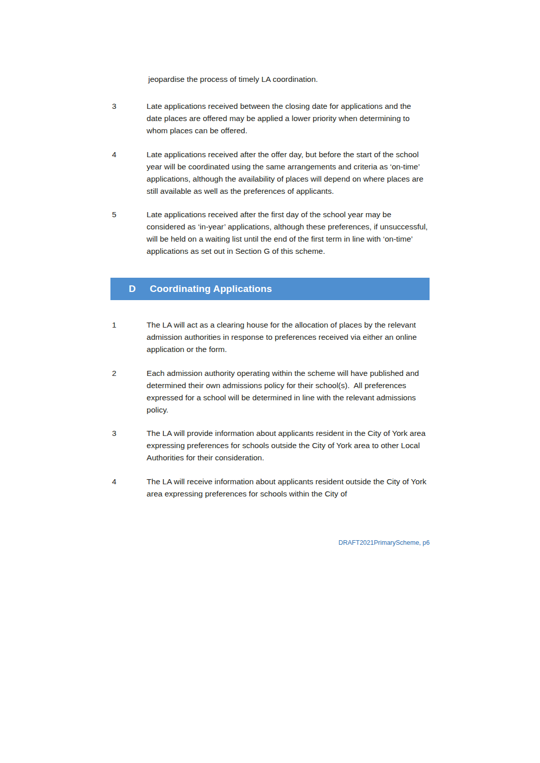jeopardise the process of timely LA coordination.
3
Late applications received between the closing date for applications and the date places are offered may be applied a lower priority when determining to whom places can be offered.
4
Late applications received after the offer day, but before the start of the school year will be coordinated using the same arrangements and criteria as ‘on-time’ applications, although the availability of places will depend on where places are still available as well as the preferences of applicants.
5
Late applications received after the first day of the school year may be considered as ‘in-year’ applications, although these preferences, if unsuccessful, will be held on a waiting list until the end of the first term in line with ‘on-time’ applications as set out in Section G of this scheme.
D
Coordinating Applications
1
The LA will act as a clearing house for the allocation of places by the relevant admission authorities in response to preferences received via either an online application or the form.
2
Each admission authority operating within the scheme will have published and determined their own admissions policy for their school(s). All preferences expressed for a school will be determined in line with the relevant admissions policy.
3
The LA will provide information about applicants resident in the City of York area expressing preferences for schools outside the City of York area to other Local Authorities for their consideration.
4
The LA will receive information about applicants resident outside the City of York area expressing preferences for schools within the City of
DRAFT2021PrimaryScheme, p6